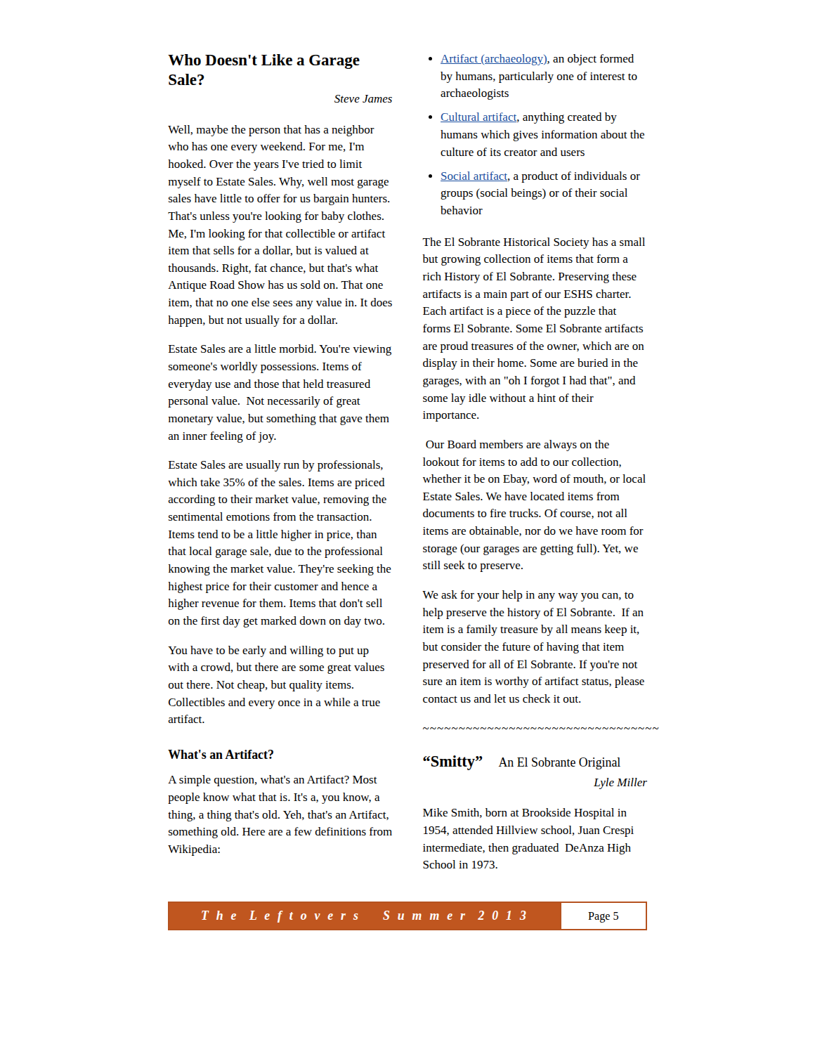Who Doesn't Like a Garage Sale?
Steve James
Well, maybe the person that has a neighbor who has one every weekend. For me, I'm hooked. Over the years I've tried to limit myself to Estate Sales. Why, well most garage sales have little to offer for us bargain hunters. That's unless you're looking for baby clothes. Me, I'm looking for that collectible or artifact item that sells for a dollar, but is valued at thousands. Right, fat chance, but that's what Antique Road Show has us sold on. That one item, that no one else sees any value in. It does happen, but not usually for a dollar.
Estate Sales are a little morbid. You're viewing someone's worldly possessions. Items of everyday use and those that held treasured personal value. Not necessarily of great monetary value, but something that gave them an inner feeling of joy.
Estate Sales are usually run by professionals, which take 35% of the sales. Items are priced according to their market value, removing the sentimental emotions from the transaction. Items tend to be a little higher in price, than that local garage sale, due to the professional knowing the market value. They're seeking the highest price for their customer and hence a higher revenue for them. Items that don't sell on the first day get marked down on day two.
You have to be early and willing to put up with a crowd, but there are some great values out there. Not cheap, but quality items. Collectibles and every once in a while a true artifact.
What's an Artifact?
A simple question, what's an Artifact? Most people know what that is. It's a, you know, a thing, a thing that's old. Yeh, that's an Artifact, something old. Here are a few definitions from Wikipedia:
Artifact (archaeology), an object formed by humans, particularly one of interest to archaeologists
Cultural artifact, anything created by humans which gives information about the culture of its creator and users
Social artifact, a product of individuals or groups (social beings) or of their social behavior
The El Sobrante Historical Society has a small but growing collection of items that form a rich History of El Sobrante. Preserving these artifacts is a main part of our ESHS charter. Each artifact is a piece of the puzzle that forms El Sobrante. Some El Sobrante artifacts are proud treasures of the owner, which are on display in their home. Some are buried in the garages, with an "oh I forgot I had that", and some lay idle without a hint of their importance.
Our Board members are always on the lookout for items to add to our collection, whether it be on Ebay, word of mouth, or local Estate Sales. We have located items from documents to fire trucks. Of course, not all items are obtainable, nor do we have room for storage (our garages are getting full). Yet, we still seek to preserve.
We ask for your help in any way you can, to help preserve the history of El Sobrante. If an item is a family treasure by all means keep it, but consider the future of having that item preserved for all of El Sobrante. If you're not sure an item is worthy of artifact status, please contact us and let us check it out.
~~~~~~~~~~~~~~~~~~~~~~~~~~~~~~~~~
“Smitty” An El Sobrante Original
Lyle Miller
Mike Smith, born at Brookside Hospital in 1954, attended Hillview school, Juan Crespi intermediate, then graduated DeAnza High School in 1973.
T h e L e f t o v e r s S u m m e r 2 0 1 3
Page 5